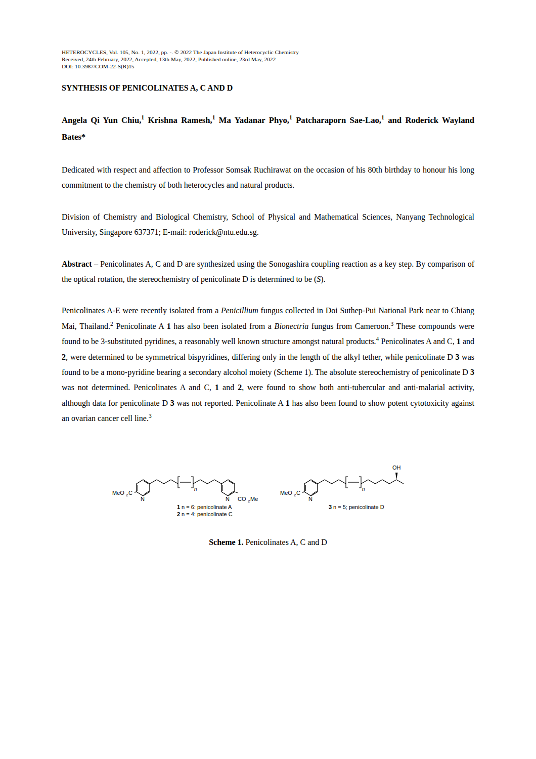HETEROCYCLES, Vol. 105, No. 1, 2022, pp. -. © 2022 The Japan Institute of Heterocyclic Chemistry
Received, 24th February, 2022, Accepted, 13th May, 2022, Published online, 23rd May, 2022
DOI: 10.3987/COM-22-S(R)15
SYNTHESIS OF PENICOLINATES A, C AND D
Angela Qi Yun Chiu,1 Krishna Ramesh,1 Ma Yadanar Phyo,1 Patcharaporn Sae-Lao,1 and Roderick Wayland Bates*
Dedicated with respect and affection to Professor Somsak Ruchirawat on the occasion of his 80th birthday to honour his long commitment to the chemistry of both heterocycles and natural products.
Division of Chemistry and Biological Chemistry, School of Physical and Mathematical Sciences, Nanyang Technological University, Singapore 637371; E-mail: roderick@ntu.edu.sg.
Abstract – Penicolinates A, C and D are synthesized using the Sonogashira coupling reaction as a key step. By comparison of the optical rotation, the stereochemistry of penicolinate D is determined to be (S).
Penicolinates A-E were recently isolated from a Penicillium fungus collected in Doi Suthep-Pui National Park near to Chiang Mai, Thailand.2 Penicolinate A 1 has also been isolated from a Bionectria fungus from Cameroon.3 These compounds were found to be 3-substituted pyridines, a reasonably well known structure amongst natural products.4 Penicolinates A and C, 1 and 2, were determined to be symmetrical bispyridines, differing only in the length of the alkyl tether, while penicolinate D 3 was found to be a mono-pyridine bearing a secondary alcohol moiety (Scheme 1). The absolute stereochemistry of penicolinate D 3 was not determined. Penicolinates A and C, 1 and 2, were found to show both anti-tubercular and anti-malarial activity, although data for penicolinate D 3 was not reported. Penicolinate A 1 has also been found to show potent cytotoxicity against an ovarian cancer cell line.3
N MeO 2 C n N CO 2 Me 1 n = 6: penicolinate A 2 n = 4: penicolinate C N MeO 2 C n OH 3 n = 5; penicolinate D
Scheme 1. Penicolinates A, C and D